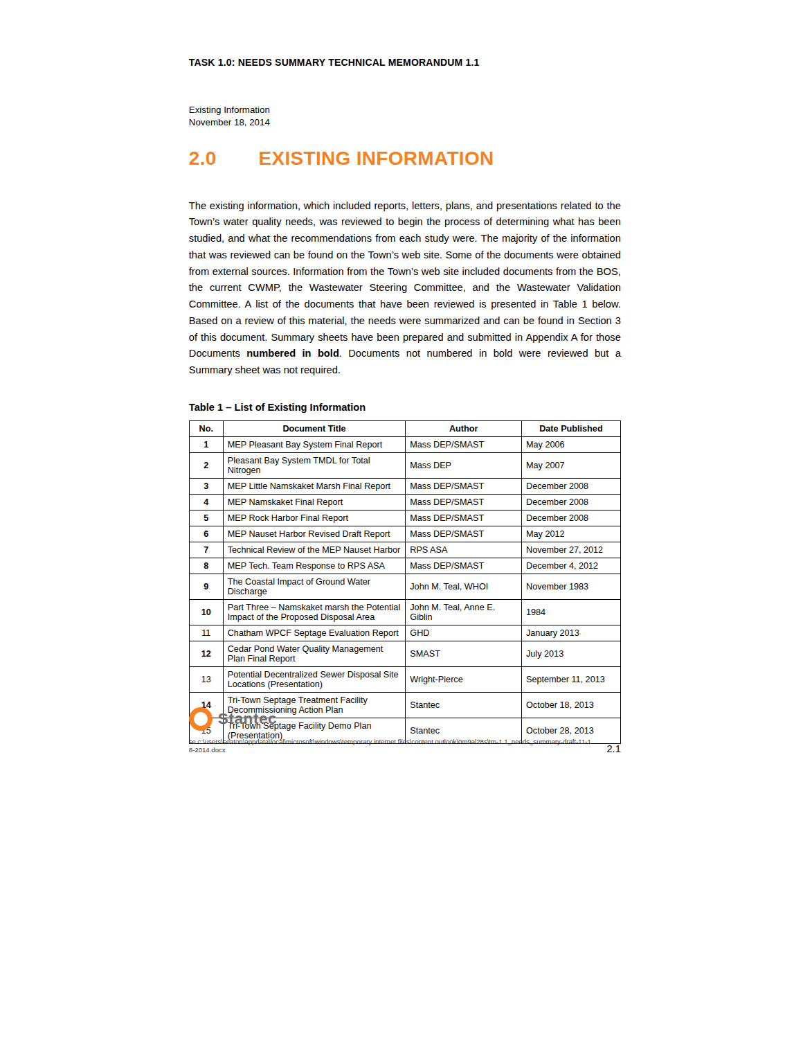TASK 1.0: NEEDS SUMMARY TECHNICAL MEMORANDUM 1.1
Existing Information
November 18, 2014
2.0 EXISTING INFORMATION
The existing information, which included reports, letters, plans, and presentations related to the Town’s water quality needs, was reviewed to begin the process of determining what has been studied, and what the recommendations from each study were. The majority of the information that was reviewed can be found on the Town’s web site. Some of the documents were obtained from external sources. Information from the Town’s web site included documents from the BOS, the current CWMP, the Wastewater Steering Committee, and the Wastewater Validation Committee. A list of the documents that have been reviewed is presented in Table 1 below. Based on a review of this material, the needs were summarized and can be found in Section 3 of this document. Summary sheets have been prepared and submitted in Appendix A for those Documents numbered in bold. Documents not numbered in bold were reviewed but a Summary sheet was not required.
Table 1 – List of Existing Information
| No. | Document Title | Author | Date Published |
| --- | --- | --- | --- |
| 1 | MEP Pleasant Bay System Final Report | Mass DEP/SMAST | May 2006 |
| 2 | Pleasant Bay System TMDL for Total Nitrogen | Mass DEP | May 2007 |
| 3 | MEP Little Namskaket Marsh Final Report | Mass DEP/SMAST | December 2008 |
| 4 | MEP Namskaket Final Report | Mass DEP/SMAST | December 2008 |
| 5 | MEP Rock Harbor Final Report | Mass DEP/SMAST | December 2008 |
| 6 | MEP Nauset Harbor Revised Draft Report | Mass DEP/SMAST | May 2012 |
| 7 | Technical Review of the MEP Nauset Harbor | RPS ASA | November 27, 2012 |
| 8 | MEP Tech. Team Response to RPS ASA | Mass DEP/SMAST | December 4, 2012 |
| 9 | The Coastal Impact of Ground Water Discharge | John M. Teal, WHOI | November 1983 |
| 10 | Part Three – Namskaket marsh the Potential Impact of the Proposed Disposal Area | John M. Teal, Anne E. Giblin | 1984 |
| 11 | Chatham WPCF Septage Evaluation Report | GHD | January 2013 |
| 12 | Cedar Pond Water Quality Management Plan Final Report | SMAST | July 2013 |
| 13 | Potential Decentralized Sewer Disposal Site Locations (Presentation) | Wright-Pierce | September 11, 2013 |
| 14 | Tri-Town Septage Treatment Facility Decommissioning Action Plan | Stantec | October 18, 2013 |
| 15 | Tri-Town Septage Facility Demo Plan (Presentation) | Stantec | October 28, 2013 |
Stantec
se c:\users\seaton\appdata\local\microsoft\windows\temporary internet files\content.outlook\0m9al28s\tm-1 1_needs_summary-draft-11-18-2014.docx
2.1